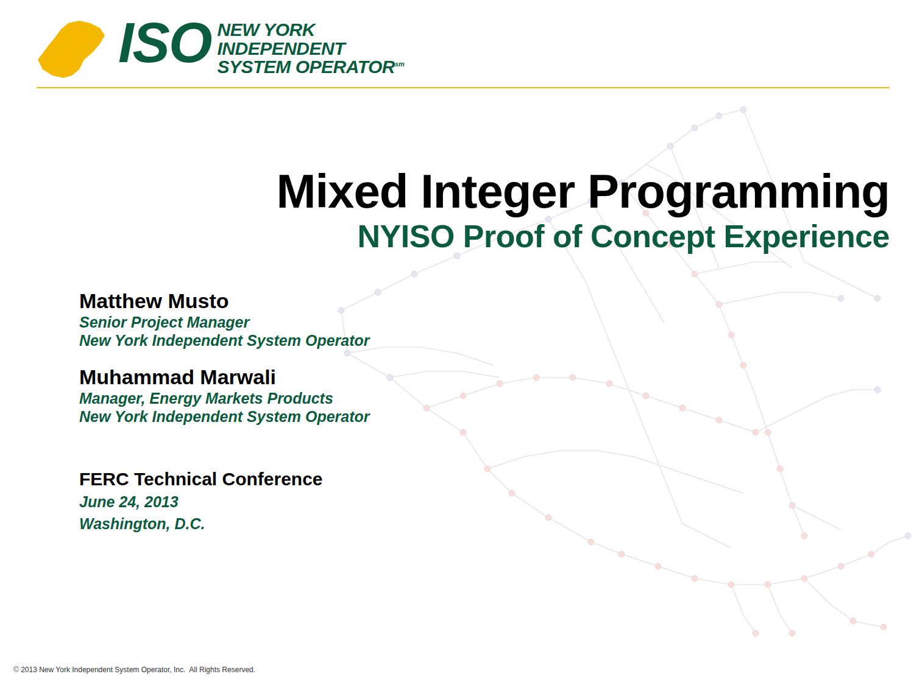ISO NEW YORK
INDEPENDENT
SYSTEM OPERATORsm
Mixed Integer Programming
NYISO Proof of Concept Experience
Matthew Musto
Senior Project Manager
New York Independent System Operator
Muhammad Marwali
Manager, Energy Markets Products
New York Independent System Operator
FERC Technical Conference
June 24, 2013
Washington, D.C.
© 2013 New York Independent System Operator, Inc. All Rights Reserved.